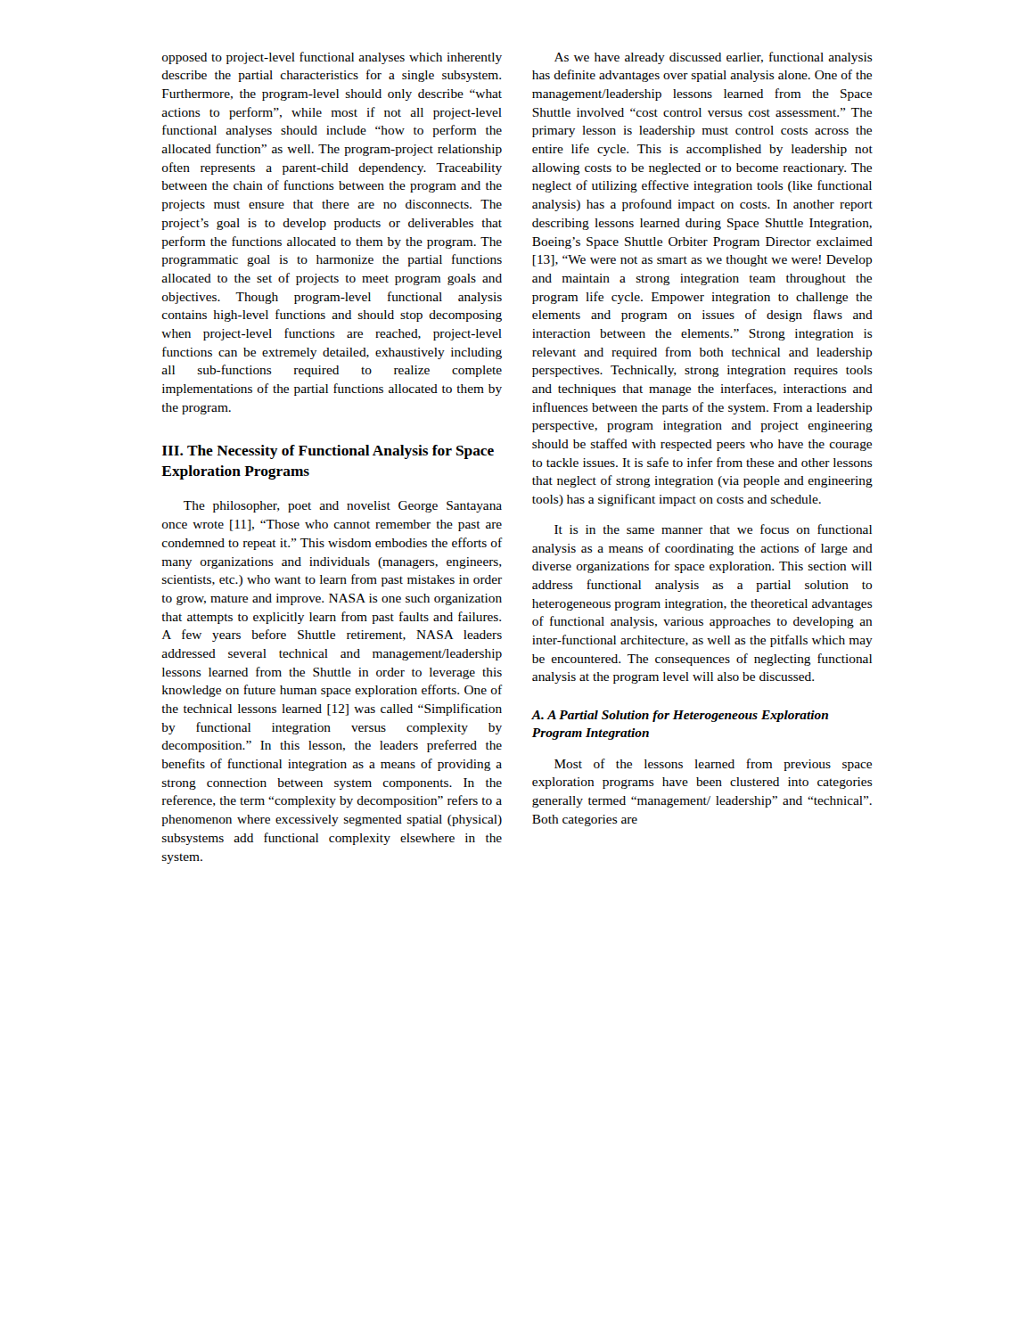opposed to project-level functional analyses which inherently describe the partial characteristics for a single subsystem. Furthermore, the program-level should only describe “what actions to perform”, while most if not all project-level functional analyses should include “how to perform the allocated function” as well. The program-project relationship often represents a parent-child dependency. Traceability between the chain of functions between the program and the projects must ensure that there are no disconnects. The project’s goal is to develop products or deliverables that perform the functions allocated to them by the program. The programmatic goal is to harmonize the partial functions allocated to the set of projects to meet program goals and objectives. Though program-level functional analysis contains high-level functions and should stop decomposing when project-level functions are reached, project-level functions can be extremely detailed, exhaustively including all sub-functions required to realize complete implementations of the partial functions allocated to them by the program.
III. The Necessity of Functional Analysis for Space Exploration Programs
The philosopher, poet and novelist George Santayana once wrote [11], “Those who cannot remember the past are condemned to repeat it.” This wisdom embodies the efforts of many organizations and individuals (managers, engineers, scientists, etc.) who want to learn from past mistakes in order to grow, mature and improve. NASA is one such organization that attempts to explicitly learn from past faults and failures. A few years before Shuttle retirement, NASA leaders addressed several technical and management/leadership lessons learned from the Shuttle in order to leverage this knowledge on future human space exploration efforts. One of the technical lessons learned [12] was called “Simplification by functional integration versus complexity by decomposition.” In this lesson, the leaders preferred the benefits of functional integration as a means of providing a strong connection between system components. In the reference, the term “complexity by decomposition” refers to a phenomenon where excessively segmented spatial (physical) subsystems add functional complexity elsewhere in the system.
As we have already discussed earlier, functional analysis has definite advantages over spatial analysis alone. One of the management/leadership lessons learned from the Space Shuttle involved “cost control versus cost assessment.” The primary lesson is leadership must control costs across the entire life cycle. This is accomplished by leadership not allowing costs to be neglected or to become reactionary. The neglect of utilizing effective integration tools (like functional analysis) has a profound impact on costs. In another report describing lessons learned during Space Shuttle Integration, Boeing’s Space Shuttle Orbiter Program Director exclaimed [13], “We were not as smart as we thought we were! Develop and maintain a strong integration team throughout the program life cycle. Empower integration to challenge the elements and program on issues of design flaws and interaction between the elements.” Strong integration is relevant and required from both technical and leadership perspectives. Technically, strong integration requires tools and techniques that manage the interfaces, interactions and influences between the parts of the system. From a leadership perspective, program integration and project engineering should be staffed with respected peers who have the courage to tackle issues. It is safe to infer from these and other lessons that neglect of strong integration (via people and engineering tools) has a significant impact on costs and schedule.
It is in the same manner that we focus on functional analysis as a means of coordinating the actions of large and diverse organizations for space exploration. This section will address functional analysis as a partial solution to heterogeneous program integration, the theoretical advantages of functional analysis, various approaches to developing an inter-functional architecture, as well as the pitfalls which may be encountered. The consequences of neglecting functional analysis at the program level will also be discussed.
A. A Partial Solution for Heterogeneous Exploration Program Integration
Most of the lessons learned from previous space exploration programs have been clustered into categories generally termed “management/ leadership” and “technical”. Both categories are